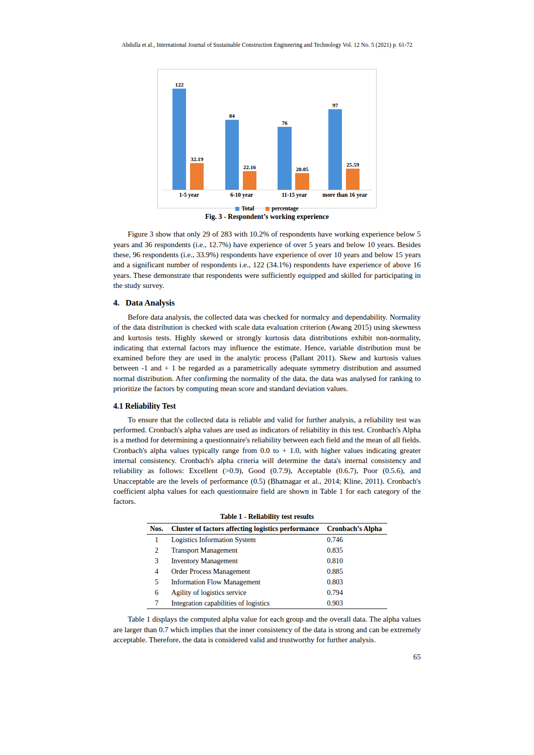Abdulla et al., International Journal of Sustainable Construction Engineering and Technology Vol. 12 No. 5 (2021) p. 61-72
122
32.19
84
22.16
76
20.05
97
25.59
1-5 year 6-10 year 11-15 year more than 16 year
Total percentage
Fig. 3 - Respondent’s working experience
Figure 3 show that only 29 of 283 with 10.2% of respondents have working experience below 5 years and 36 respondents (i.e., 12.7%) have experience of over 5 years and below 10 years. Besides these, 96 respondents (i.e., 33.9%) respondents have experience of over 10 years and below 15 years and a significant number of respondents i.e., 122 (34.1%) respondents have experience of above 16 years. These demonstrate that respondents were sufficiently equipped and skilled for participating in the study survey.
4. Data Analysis
Before data analysis, the collected data was checked for normalcy and dependability. Normality of the data distribution is checked with scale data evaluation criterion (Awang 2015) using skewness and kurtosis tests. Highly skewed or strongly kurtosis data distributions exhibit non-normality, indicating that external factors may influence the estimate. Hence, variable distribution must be examined before they are used in the analytic process (Pallant 2011). Skew and kurtosis values between -1 and + 1 be regarded as a parametrically adequate symmetry distribution and assumed normal distribution. After confirming the normality of the data, the data was analysed for ranking to prioritize the factors by computing mean score and standard deviation values.
4.1 Reliability Test
To ensure that the collected data is reliable and valid for further analysis, a reliability test was performed. Cronbach's alpha values are used as indicators of reliability in this test. Cronbach's Alpha is a method for determining a questionnaire's reliability between each field and the mean of all fields. Cronbach's alpha values typically range from 0.0 to + 1.0, with higher values indicating greater internal consistency. Cronbach's alpha criteria will determine the data's internal consistency and reliability as follows: Excellent (>0.9), Good (0.7.9), Acceptable (0.6.7), Poor (0.5.6), and Unacceptable are the levels of performance (0.5) (Bhatnagar et al., 2014; Kline, 2011). Cronbach's coefficient alpha values for each questionnaire field are shown in Table 1 for each category of the factors.
Table 1 - Reliability test results
| Nos. | Cluster of factors affecting logistics performance | Cronbach’s Alpha |
| --- | --- | --- |
| 1 | Logistics Information System | 0.746 |
| 2 | Transport Management | 0.835 |
| 3 | Inventory Management | 0.810 |
| 4 | Order Process Management | 0.885 |
| 5 | Information Flow Management | 0.803 |
| 6 | Agility of logistics service | 0.794 |
| 7 | Integration capabilities of logistics | 0.903 |
Table 1 displays the computed alpha value for each group and the overall data. The alpha values are larger than 0.7 which implies that the inner consistency of the data is strong and can be extremely acceptable. Therefore, the data is considered valid and trustworthy for further analysis.
65